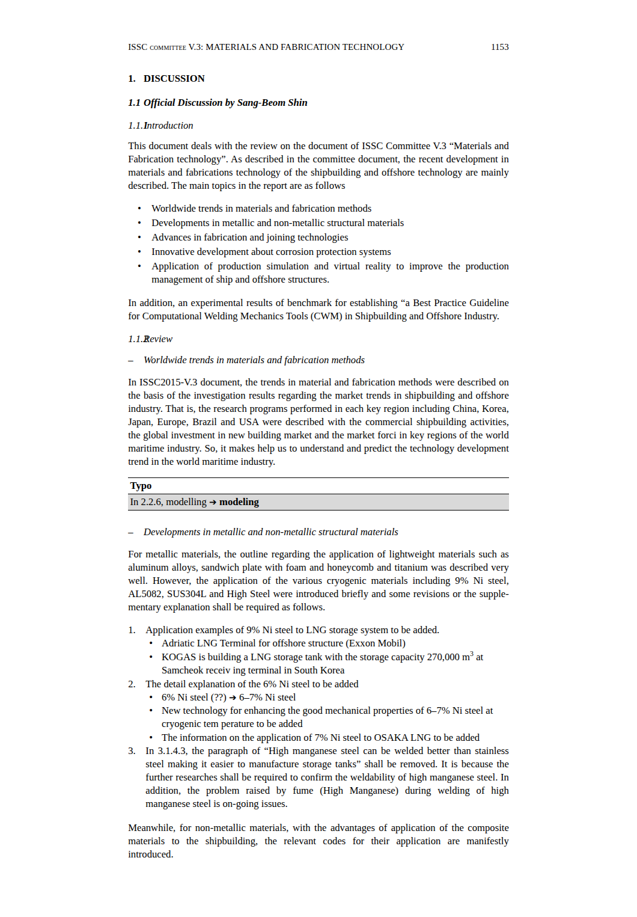ISSC committee V.3: MATERIALS AND FABRICATION TECHNOLOGY 1153
1. DISCUSSION
1.1 Official Discussion by Sang-Beom Shin
1.1.1 Introduction
This document deals with the review on the document of ISSC Committee V.3 “Materials and Fabrication technology”. As described in the committee document, the recent development in materials and fabrications technology of the shipbuilding and offshore technology are mainly described. The main topics in the report are as follows
Worldwide trends in materials and fabrication methods
Developments in metallic and non-metallic structural materials
Advances in fabrication and joining technologies
Innovative development about corrosion protection systems
Application of production simulation and virtual reality to improve the production management of ship and offshore structures.
In addition, an experimental results of benchmark for establishing “a Best Practice Guideline for Computational Welding Mechanics Tools (CWM) in Shipbuilding and Offshore Industry.
1.1.2 Review
Worldwide trends in materials and fabrication methods
In ISSC2015-V.3 document, the trends in material and fabrication methods were described on the basis of the investigation results regarding the market trends in shipbuilding and offshore industry. That is, the research programs performed in each key region including China, Korea, Japan, Europe, Brazil and USA were described with the commercial shipbuilding activities, the global investment in new building market and the market forci in key regions of the world maritime industry. So, it makes help us to understand and predict the technology development trend in the world maritime industry.
| Typo |
| In 2.2.6, modelling ➔ modeling |
Developments in metallic and non-metallic structural materials
For metallic materials, the outline regarding the application of lightweight materials such as aluminum alloys, sandwich plate with foam and honeycomb and titanium was described very well. However, the application of the various cryogenic materials including 9% Ni steel, AL5082, SUS304L and High Steel were introduced briefly and some revisions or the supplementary explanation shall be required as follows.
Application examples of 9% Ni steel to LNG storage system to be added.
Adriatic LNG Terminal for offshore structure (Exxon Mobil)
KOGAS is building a LNG storage tank with the storage capacity 270,000 m3 at Samcheok receiv ing terminal in South Korea
The detail explanation of the 6% Ni steel to be added
6% Ni steel (??) ➔ 6–7% Ni steel
New technology for enhancing the good mechanical properties of 6–7% Ni steel at cryogenic tem perature to be added
The information on the application of 7% Ni steel to OSAKA LNG to be added
In 3.1.4.3, the paragraph of “High manganese steel can be welded better than stainless steel making it easier to manufacture storage tanks” shall be removed. It is because the further researches shall be required to confirm the weldability of high manganese steel. In addition, the problem raised by fume (High Manganese) during welding of high manganese steel is on-going issues.
Meanwhile, for non-metallic materials, with the advantages of application of the composite materials to the shipbuilding, the relevant codes for their application are manifestly introduced.